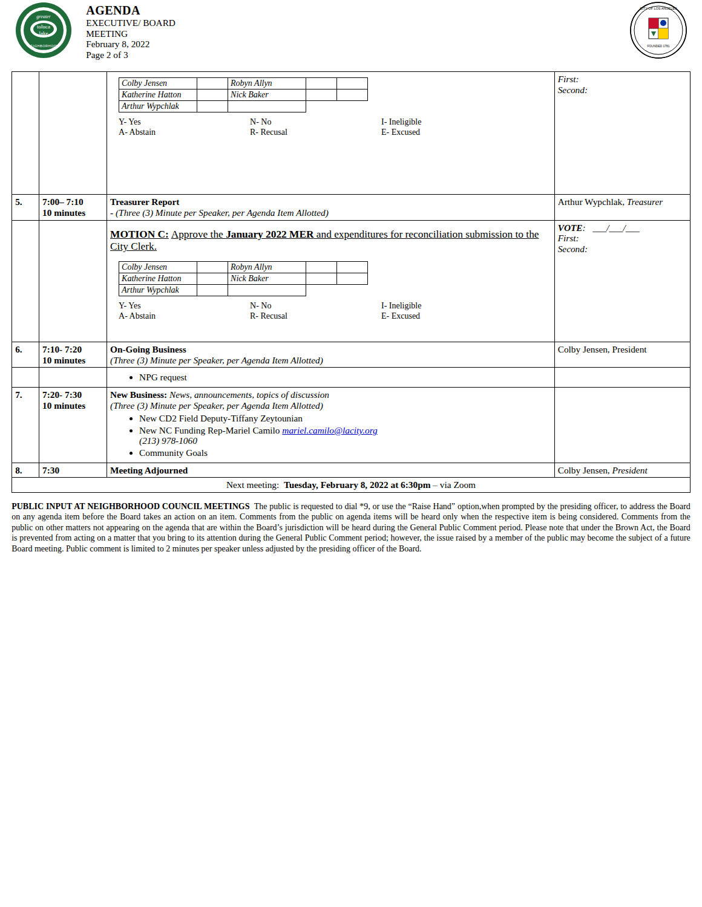greater toluca lake NEIGHBORHOOD COUNCIL
AGENDA
EXECUTIVE/ BOARD
MEETING
February 8, 2022
Page 2 of 3
CITY OF LOS ANGELES FOUNDED 1781
| | | / Colby Jensen / / Robyn Allyn / / / / Katherine Hatton / / Nick Baker / / / / Arthur Wypchlak / / / / / / Y- Yes / N- No / I- Ineligible / / A- Abstain / R- Recusal / E- Excused / | First: Second: |
| 5. | 7:00– 7:10 10 minutes | Treasurer Report - (Three (3) Minute per Speaker, per Agenda Item Allotted) | Arthur Wypchlak, Treasurer |
| | | MOTION C: Approve the January 2022 MER and expenditures for reconciliation submission to the City Clerk. / Colby Jensen / / Robyn Allyn / / / / Katherine Hatton / / Nick Baker / / / / Arthur Wypchlak / / / / / / Y- Yes / N- No / I- Ineligible / / A- Abstain / R- Recusal / E- Excused / | VOTE : ___/___/___ First: Second: |
| 6. | 7:10- 7:20 10 minutes | On-Going Business (Three (3) Minute per Speaker, per Agenda Item Allotted) | Colby Jensen, President |
| | | NPG request | |
| 7. | 7:20- 7:30 10 minutes | New Business: News, announcements, topics of discussion (Three (3) Minute per Speaker, per Agenda Item Allotted) New CD2 Field Deputy-Tiffany Zeytounian New NC Funding Rep-Mariel Camilo mariel.camilo@lacity.org (213) 978-1060 Community Goals | |
| 8. | 7:30 | Meeting Adjourned | Colby Jensen, President |
| Next meeting: Tuesday, February 8, 2022 at 6:30pm – via Zoom |
PUBLIC INPUT AT NEIGHBORHOOD COUNCIL MEETINGS The public is requested to dial *9, or use the “Raise Hand” option,when prompted by the presiding officer, to address the Board on any agenda item before the Board takes an action on an item. Comments from the public on agenda items will be heard only when the respective item is being considered. Comments from the public on other matters not appearing on the agenda that are within the Board’s jurisdiction will be heard during the General Public Comment period. Please note that under the Brown Act, the Board is prevented from acting on a matter that you bring to its attention during the General Public Comment period; however, the issue raised by a member of the public may become the subject of a future Board meeting. Public comment is limited to 2 minutes per speaker unless adjusted by the presiding officer of the Board.